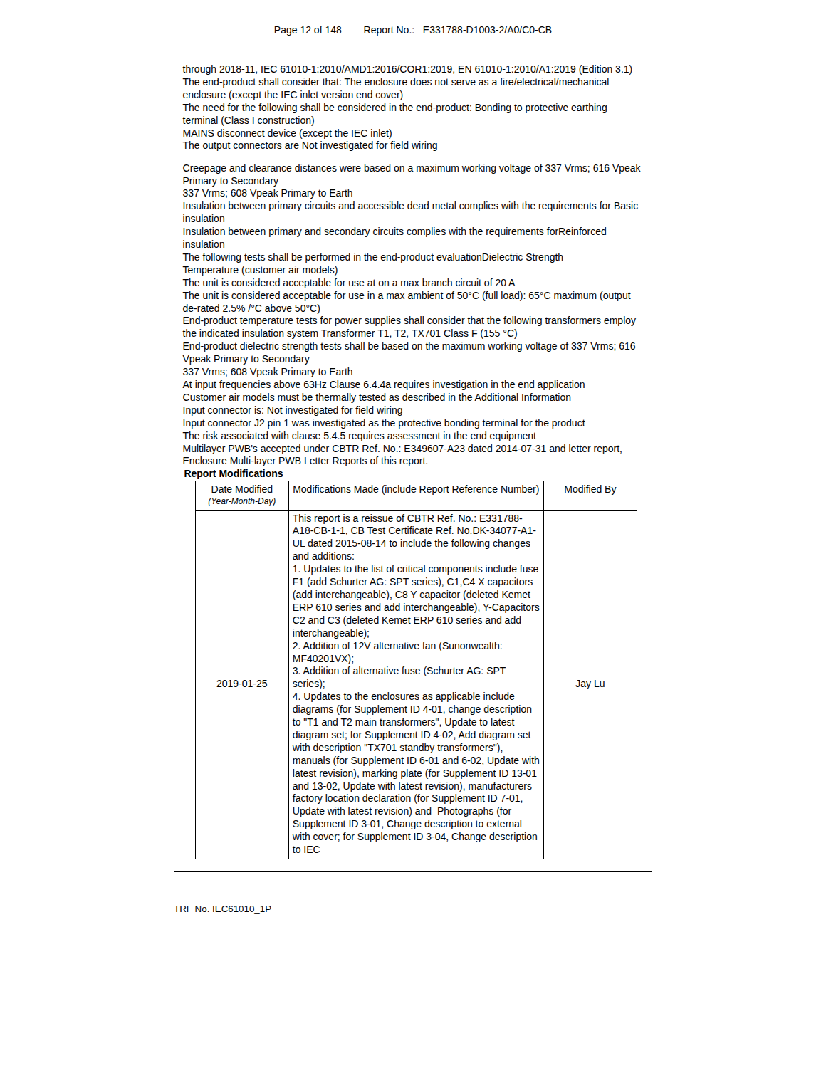Page 12 of 148 Report No.: E331788-D1003-2/A0/C0-CB
through 2018-11, IEC 61010-1:2010/AMD1:2016/COR1:2019, EN 61010-1:2010/A1:2019 (Edition 3.1)
The end-product shall consider that: The enclosure does not serve as a fire/electrical/mechanical enclosure (except the IEC inlet version end cover)
The need for the following shall be considered in the end-product: Bonding to protective earthing terminal (Class I construction)
MAINS disconnect device (except the IEC inlet)
The output connectors are Not investigated for field wiring
Creepage and clearance distances were based on a maximum working voltage of 337 Vrms; 616 Vpeak Primary to Secondary
337 Vrms; 608 Vpeak Primary to Earth
Insulation between primary circuits and accessible dead metal complies with the requirements for Basic insulation
Insulation between primary and secondary circuits complies with the requirements forReinforced insulation
The following tests shall be performed in the end-product evaluationDielectric Strength
Temperature (customer air models)
The unit is considered acceptable for use at on a max branch circuit of 20 A
The unit is considered acceptable for use in a max ambient of 50°C (full load): 65°C maximum (output de-rated 2.5% /°C above 50°C)
End-product temperature tests for power supplies shall consider that the following transformers employ the indicated insulation system Transformer T1, T2, TX701 Class F (155 °C)
End-product dielectric strength tests shall be based on the maximum working voltage of 337 Vrms; 616 Vpeak Primary to Secondary
337 Vrms; 608 Vpeak Primary to Earth
At input frequencies above 63Hz Clause 6.4.4a requires investigation in the end application
Customer air models must be thermally tested as described in the Additional Information
Input connector is: Not investigated for field wiring
Input connector J2 pin 1 was investigated as the protective bonding terminal for the product
The risk associated with clause 5.4.5 requires assessment in the end equipment
Multilayer PWB's accepted under CBTR Ref. No.: E349607-A23 dated 2014-07-31 and letter report, Enclosure Multi-layer PWB Letter Reports of this report.
Report Modifications
| Date Modified (Year-Month-Day) | Modifications Made (include Report Reference Number) | Modified By |
| --- | --- | --- |
| 2019-01-25 | This report is a reissue of CBTR Ref. No.: E331788-A18-CB-1-1, CB Test Certificate Ref. No.DK-34077-A1-UL dated 2015-08-14 to include the following changes and additions: 1. Updates to the list of critical components include fuse F1 (add Schurter AG: SPT series), C1,C4 X capacitors (add interchangeable), C8 Y capacitor (deleted Kemet ERP 610 series and add interchangeable), Y-Capacitors C2 and C3 (deleted Kemet ERP 610 series and add interchangeable); 2. Addition of 12V alternative fan (Sunonwealth: MF40201VX); 3. Addition of alternative fuse (Schurter AG: SPT series); 4. Updates to the enclosures as applicable include diagrams (for Supplement ID 4-01, change description to "T1 and T2 main transformers", Update to latest diagram set; for Supplement ID 4-02, Add diagram set with description "TX701 standby transformers"), manuals (for Supplement ID 6-01 and 6-02, Update with latest revision), marking plate (for Supplement ID 13-01 and 13-02, Update with latest revision), manufacturers factory location declaration (for Supplement ID 7-01, Update with latest revision) and Photographs (for Supplement ID 3-01, Change description to external with cover; for Supplement ID 3-04, Change description to IEC | Jay Lu |
TRF No. IEC61010_1P